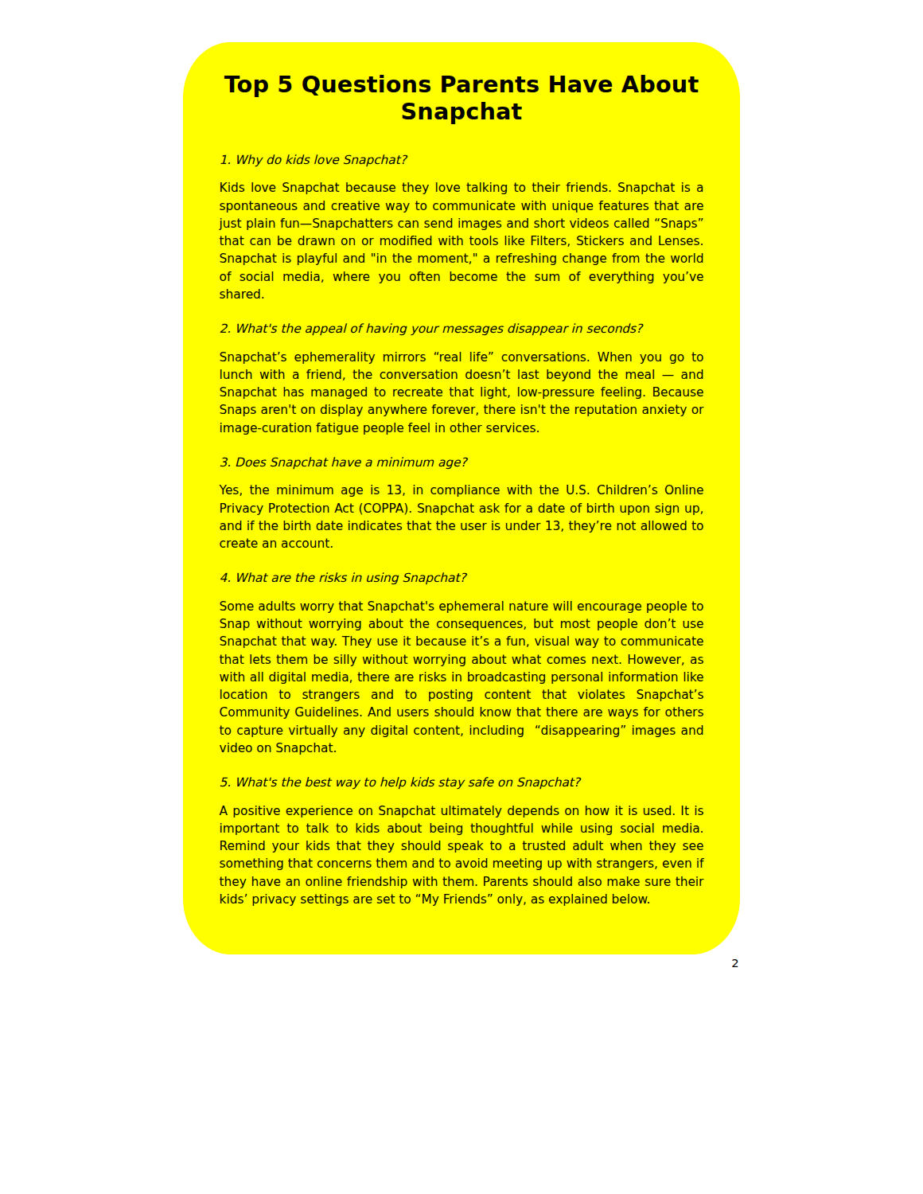Top 5 Questions Parents Have About Snapchat
1. Why do kids love Snapchat?
Kids love Snapchat because they love talking to their friends. Snapchat is a spontaneous and creative way to communicate with unique features that are just plain fun—Snapchatters can send images and short videos called “Snaps” that can be drawn on or modified with tools like Filters, Stickers and Lenses. Snapchat is playful and "in the moment," a refreshing change from the world of social media, where you often become the sum of everything you’ve shared.
2. What's the appeal of having your messages disappear in seconds?
Snapchat’s ephemerality mirrors “real life” conversations. When you go to lunch with a friend, the conversation doesn’t last beyond the meal — and Snapchat has managed to recreate that light, low-pressure feeling. Because Snaps aren't on display anywhere forever, there isn't the reputation anxiety or image-curation fatigue people feel in other services.
3. Does Snapchat have a minimum age?
Yes, the minimum age is 13, in compliance with the U.S. Children’s Online Privacy Protection Act (COPPA). Snapchat ask for a date of birth upon sign up, and if the birth date indicates that the user is under 13, they’re not allowed to create an account.
4. What are the risks in using Snapchat?
Some adults worry that Snapchat's ephemeral nature will encourage people to Snap without worrying about the consequences, but most people don’t use Snapchat that way. They use it because it’s a fun, visual way to communicate that lets them be silly without worrying about what comes next. However, as with all digital media, there are risks in broadcasting personal information like location to strangers and to posting content that violates Snapchat’s Community Guidelines. And users should know that there are ways for others to capture virtually any digital content, including “disappearing” images and video on Snapchat.
5. What's the best way to help kids stay safe on Snapchat?
A positive experience on Snapchat ultimately depends on how it is used. It is important to talk to kids about being thoughtful while using social media. Remind your kids that they should speak to a trusted adult when they see something that concerns them and to avoid meeting up with strangers, even if they have an online friendship with them. Parents should also make sure their kids’ privacy settings are set to “My Friends” only, as explained below.
2